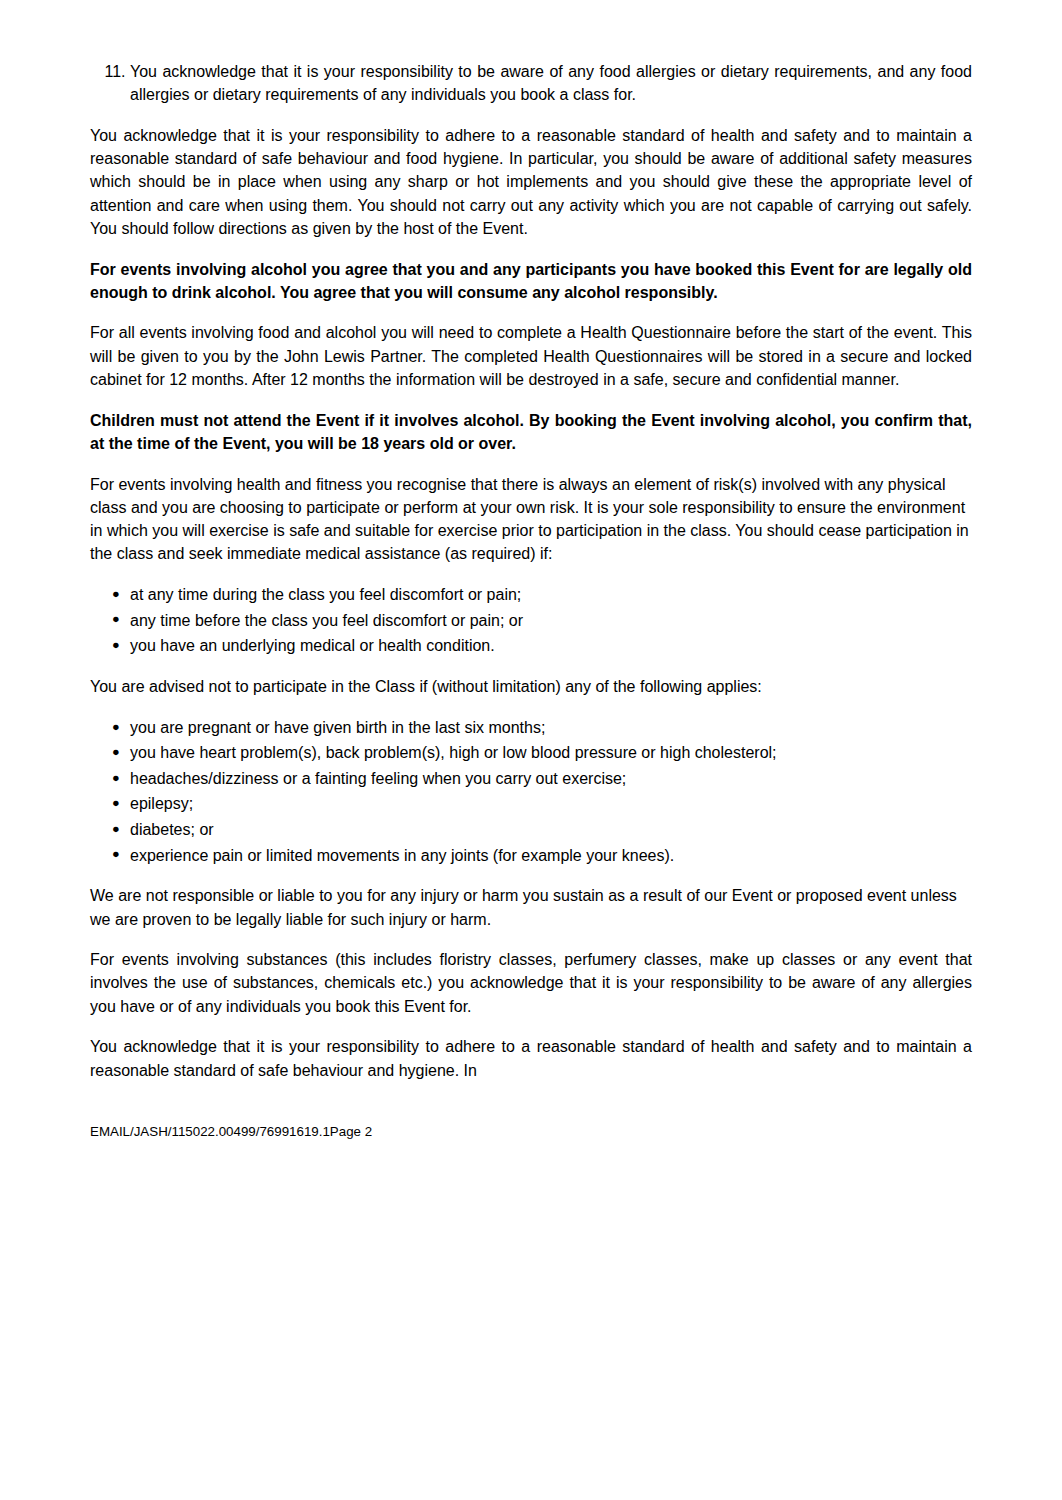You acknowledge that it is your responsibility to be aware of any food allergies or dietary requirements, and any food allergies or dietary requirements of any individuals you book a class for.
You acknowledge that it is your responsibility to adhere to a reasonable standard of health and safety and to maintain a reasonable standard of safe behaviour and food hygiene. In particular, you should be aware of additional safety measures which should be in place when using any sharp or hot implements and you should give these the appropriate level of attention and care when using them. You should not carry out any activity which you are not capable of carrying out safely. You should follow directions as given by the host of the Event.
For events involving alcohol you agree that you and any participants you have booked this Event for are legally old enough to drink alcohol. You agree that you will consume any alcohol responsibly.
For all events involving food and alcohol you will need to complete a Health Questionnaire before the start of the event. This will be given to you by the John Lewis Partner. The completed Health Questionnaires will be stored in a secure and locked cabinet for 12 months. After 12 months the information will be destroyed in a safe, secure and confidential manner.
Children must not attend the Event if it involves alcohol. By booking the Event involving alcohol, you confirm that, at the time of the Event, you will be 18 years old or over.
For events involving health and fitness you recognise that there is always an element of risk(s) involved with any physical class and you are choosing to participate or perform at your own risk. It is your sole responsibility to ensure the environment in which you will exercise is safe and suitable for exercise prior to participation in the class. You should cease participation in the class and seek immediate medical assistance (as required) if:
at any time during the class you feel discomfort or pain;
any time before the class you feel discomfort or pain; or
you have an underlying medical or health condition.
You are advised not to participate in the Class if (without limitation) any of the following applies:
you are pregnant or have given birth in the last six months;
you have heart problem(s), back problem(s), high or low blood pressure or high cholesterol;
headaches/dizziness or a fainting feeling when you carry out exercise;
epilepsy;
diabetes; or
experience pain or limited movements in any joints (for example your knees).
We are not responsible or liable to you for any injury or harm you sustain as a result of our Event or proposed event unless we are proven to be legally liable for such injury or harm.
For events involving substances (this includes floristry classes, perfumery classes, make up classes or any event that involves the use of substances, chemicals etc.) you acknowledge that it is your responsibility to be aware of any allergies you have or of any individuals you book this Event for.
You acknowledge that it is your responsibility to adhere to a reasonable standard of health and safety and to maintain a reasonable standard of safe behaviour and hygiene. In
EMAIL/JASH/115022.00499/76991619.1Page 2